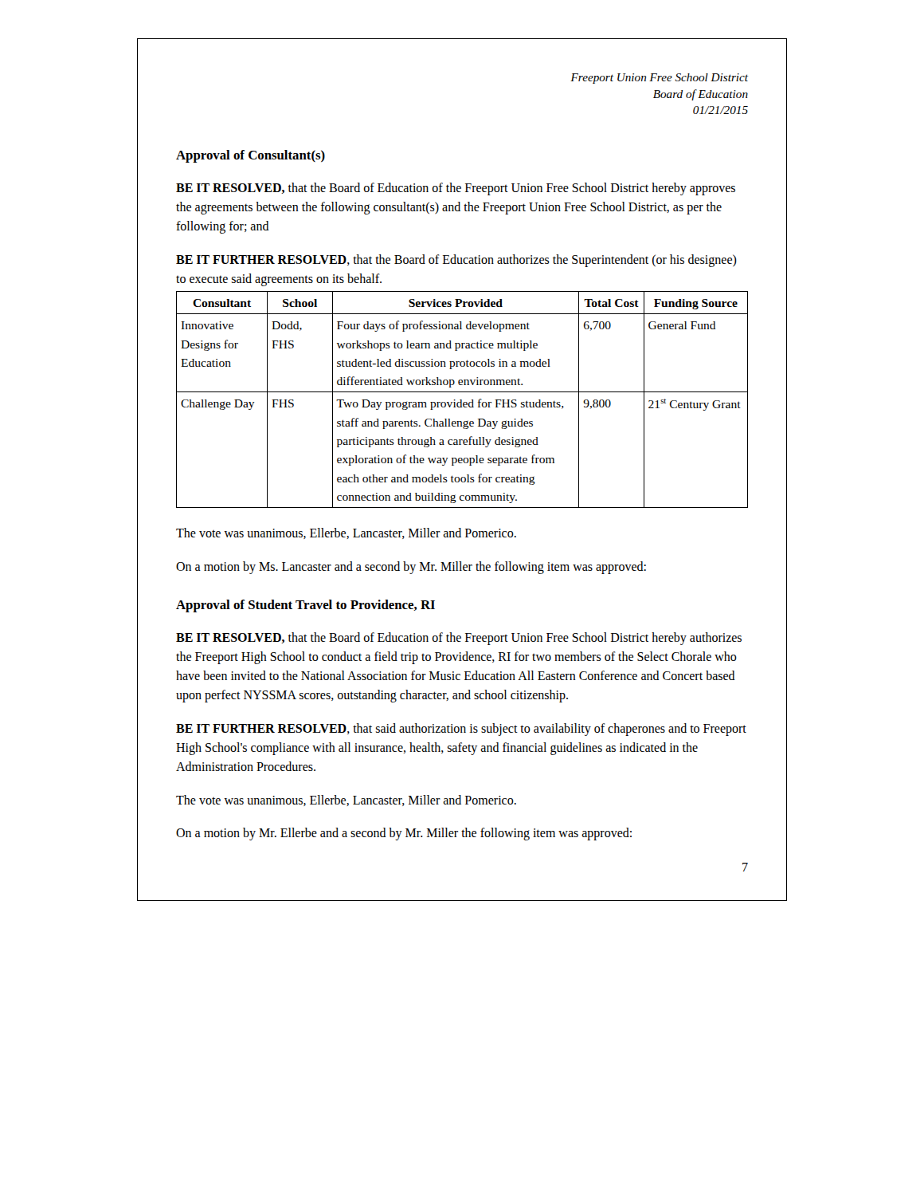Freeport Union Free School District
Board of Education
01/21/2015
Approval of Consultant(s)
BE IT RESOLVED, that the Board of Education of the Freeport Union Free School District hereby approves the agreements between the following consultant(s) and the Freeport Union Free School District, as per the following for; and
BE IT FURTHER RESOLVED, that the Board of Education authorizes the Superintendent (or his designee) to execute said agreements on its behalf.
| Consultant | School | Services Provided | Total Cost | Funding Source |
| --- | --- | --- | --- | --- |
| Innovative Designs for Education | Dodd, FHS | Four days of professional development workshops to learn and practice multiple student-led discussion protocols in a model differentiated workshop environment. | 6,700 | General Fund |
| Challenge Day | FHS | Two Day program provided for FHS students, staff and parents. Challenge Day guides participants through a carefully designed exploration of the way people separate from each other and models tools for creating connection and building community. | 9,800 | 21 st Century Grant |
The vote was unanimous, Ellerbe, Lancaster, Miller and Pomerico.
On a motion by Ms. Lancaster and a second by Mr. Miller the following item was approved:
Approval of Student Travel to Providence, RI
BE IT RESOLVED, that the Board of Education of the Freeport Union Free School District hereby authorizes the Freeport High School to conduct a field trip to Providence, RI for two members of the Select Chorale who have been invited to the National Association for Music Education All Eastern Conference and Concert based upon perfect NYSSMA scores, outstanding character, and school citizenship.
BE IT FURTHER RESOLVED, that said authorization is subject to availability of chaperones and to Freeport High School's compliance with all insurance, health, safety and financial guidelines as indicated in the Administration Procedures.
The vote was unanimous, Ellerbe, Lancaster, Miller and Pomerico.
On a motion by Mr. Ellerbe and a second by Mr. Miller the following item was approved:
7